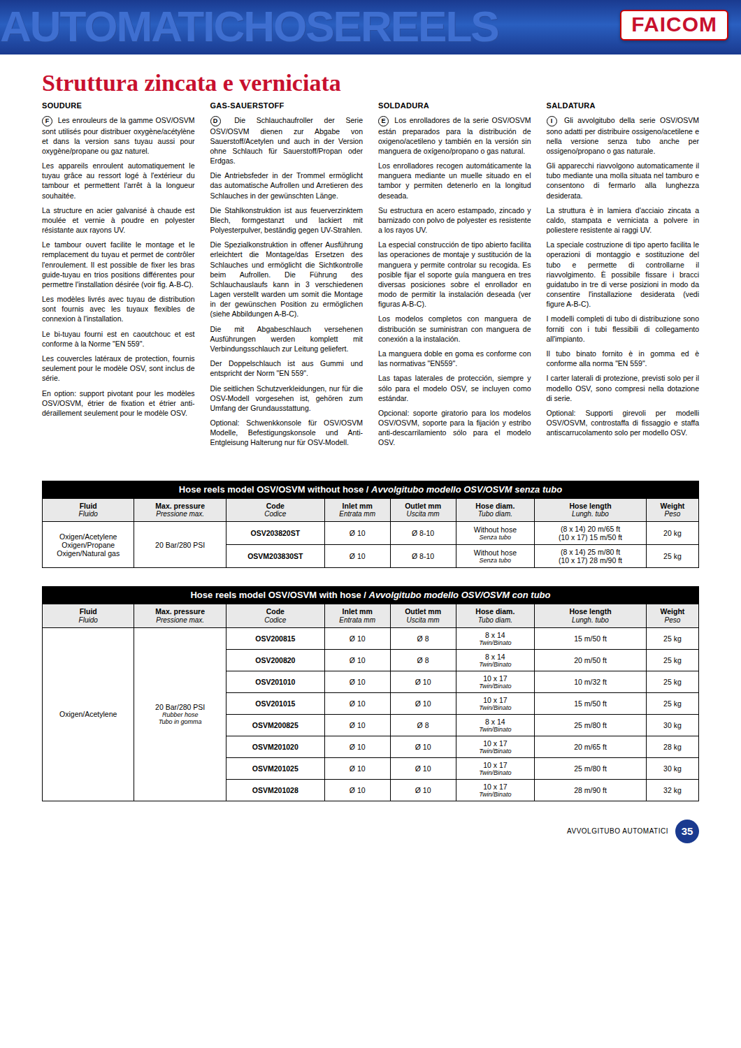AUTOMATICHOSEREELS
FAICOM
Struttura zincata e verniciata
SOUDURE
F Les enrouleurs de la gamme OSV/OSVM sont utilisés pour distribuer oxygène/acétylène et dans la version sans tuyau aussi pour oxygène/propane ou gaz naturel.
Les appareils enroulent automatiquement le tuyau grâce au ressort logé à l'extérieur du tambour et permettent l'arrêt à la longueur souhaitée.
La structure en acier galvanisé à chaude est moulée et vernie à poudre en polyester résistante aux rayons UV.
Le tambour ouvert facilite le montage et le remplacement du tuyau et permet de contrôler l'enroulement. Il est possible de fixer les bras guide-tuyau en trios positions différentes pour permettre l'installation désirée (voir fig. A-B-C).
Les modèles livrés avec tuyau de distribution sont fournis avec les tuyaux flexibles de connexion à l'installation.
Le bi-tuyau fourni est en caoutchouc et est conforme à la Norme "EN 559".
Les couvercles latéraux de protection, fournis seulement pour le modèle OSV, sont inclus de série.
En option: support pivotant pour les modèles OSV/OSVM, étrier de fixation et étrier anti-déraillement seulement pour le modèle OSV.
GAS-SAUERSTOFF
D Die Schlauchaufroller der Serie OSV/OSVM dienen zur Abgabe von Sauerstoff/Acetylen und auch in der Version ohne Schlauch für Sauerstoff/Propan oder Erdgas.
Die Antriebsfeder in der Trommel ermöglicht das automatische Aufrollen und Arretieren des Schlauches in der gewünschten Länge.
Die Stahlkonstruktion ist aus feuerverzinktem Blech, formgestanzt und lackiert mit Polyesterpulver, beständig gegen UV-Strahlen.
Die Spezialkonstruktion in offener Ausführung erleichtert die Montage/das Ersetzen des Schlauches und ermöglicht die Sichtkontrolle beim Aufrollen. Die Führung des Schlauchauslaufs kann in 3 verschiedenen Lagen verstellt warden um somit die Montage in der gewünschen Position zu ermöglichen (siehe Abbildungen A-B-C).
Die mit Abgabeschlauch versehenen Ausführungen werden komplett mit Verbindungsschlauch zur Leitung geliefert.
Der Doppelschlauch ist aus Gummi und entspricht der Norm "EN 559".
Die seitlichen Schutzverkleidungen, nur für die OSV-Modell vorgesehen ist, gehören zum Umfang der Grundausstattung.
Optional: Schwenkkonsole für OSV/OSVM Modelle, Befestigungskonsole und Anti-Entgleisung Halterung nur für OSV-Modell.
SOLDADURA
E Los enrolladores de la serie OSV/OSVM están preparados para la distribución de oxigeno/acetileno y también en la versión sin manguera de oxígeno/propano o gas natural.
Los enrolladores recogen automáticamente la manguera mediante un muelle situado en el tambor y permiten detenerlo en la longitud deseada.
Su estructura en acero estampado, zincado y barnizado con polvo de polyester es resistente a los rayos UV.
La especial construcción de tipo abierto facilita las operaciones de montaje y sustitución de la manguera y permite controlar su recogida. Es posible fijar el soporte guía manguera en tres diversas posiciones sobre el enrollador en modo de permitir la instalación deseada (ver figuras A-B-C).
Los modelos completos con manguera de distribución se suministran con manguera de conexión a la instalación.
La manguera doble en goma es conforme con las normativas "EN559".
Las tapas laterales de protección, siempre y sólo para el modelo OSV, se incluyen como estándar.
Opcional: soporte giratorio para los modelos OSV/OSVM, soporte para la fijación y estribo anti-descarrilamiento sólo para el modelo OSV.
SALDATURA
I Gli avvolgitubo della serie OSV/OSVM sono adatti per distribuire ossigeno/acetilene e nella versione senza tubo anche per ossigeno/propano o gas naturale.
Gli apparecchi riavvolgono automaticamente il tubo mediante una molla situata nel tamburo e consentono di fermarlo alla lunghezza desiderata.
La struttura è in lamiera d'acciaio zincata a caldo, stampata e verniciata a polvere in poliestere resistente ai raggi UV.
La speciale costruzione di tipo aperto facilita le operazioni di montaggio e sostituzione del tubo e permette di controllarne il riavvolgimento. È possibile fissare i bracci guidatubo in tre di verse posizioni in modo da consentire l'installazione desiderata (vedi figure A-B-C).
I modelli completi di tubo di distribuzione sono forniti con i tubi flessibili di collegamento all'impianto.
Il tubo binato fornito è in gomma ed è conforme alla norma "EN 559".
I carter laterali di protezione, previsti solo per il modello OSV, sono compresi nella dotazione di serie.
Optional: Supporti girevoli per modelli OSV/OSVM, controstaffa di fissaggio e staffa antiscarrucolamento solo per modello OSV.
Hose reels model OSV/OSVM without hose / Avvolgitubo modello OSV/OSVM senza tubo
| Fluid Fluido | Max. pressure Pressione max. | Code Codice | Inlet mm Entrata mm | Outlet mm Uscita mm | Hose diam. Tubo diam. | Hose length Lungh. tubo | Weight Peso |
| --- | --- | --- | --- | --- | --- | --- | --- |
| Oxigen/Acetylene Oxigen/Propane Oxigen/Natural gas | 20 Bar/280 PSI | OSV203820ST | Ø 10 | Ø 8-10 | Without hose Senza tubo | (8 x 14) 20 m/65 ft (10 x 17) 15 m/50 ft | 20 kg |
| OSVM203830ST | Ø 10 | Ø 8-10 | Without hose Senza tubo | (8 x 14) 25 m/80 ft (10 x 17) 28 m/90 ft | 25 kg |
Hose reels model OSV/OSVM with hose / Avvolgitubo modello OSV/OSVM con tubo
| Fluid Fluido | Max. pressure Pressione max. | Code Codice | Inlet mm Entrata mm | Outlet mm Uscita mm | Hose diam. Tubo diam. | Hose length Lungh. tubo | Weight Peso |
| --- | --- | --- | --- | --- | --- | --- | --- |
| Oxigen/Acetylene | 20 Bar/280 PSI Rubber hose Tubo in gomma | OSV200815 | Ø 10 | Ø 8 | 8 x 14 Twin/Binato | 15 m/50 ft | 25 kg |
| OSV200820 | Ø 10 | Ø 8 | 8 x 14 Twin/Binato | 20 m/50 ft | 25 kg |
| OSV201010 | Ø 10 | Ø 10 | 10 x 17 Twin/Binato | 10 m/32 ft | 25 kg |
| OSV201015 | Ø 10 | Ø 10 | 10 x 17 Twin/Binato | 15 m/50 ft | 25 kg |
| OSVM200825 | Ø 10 | Ø 8 | 8 x 14 Twin/Binato | 25 m/80 ft | 30 kg |
| OSVM201020 | Ø 10 | Ø 10 | 10 x 17 Twin/Binato | 20 m/65 ft | 28 kg |
| OSVM201025 | Ø 10 | Ø 10 | 10 x 17 Twin/Binato | 25 m/80 ft | 30 kg |
| OSVM201028 | Ø 10 | Ø 10 | 10 x 17 Twin/Binato | 28 m/90 ft | 32 kg |
AVVOLGITUBO AUTOMATICI
35